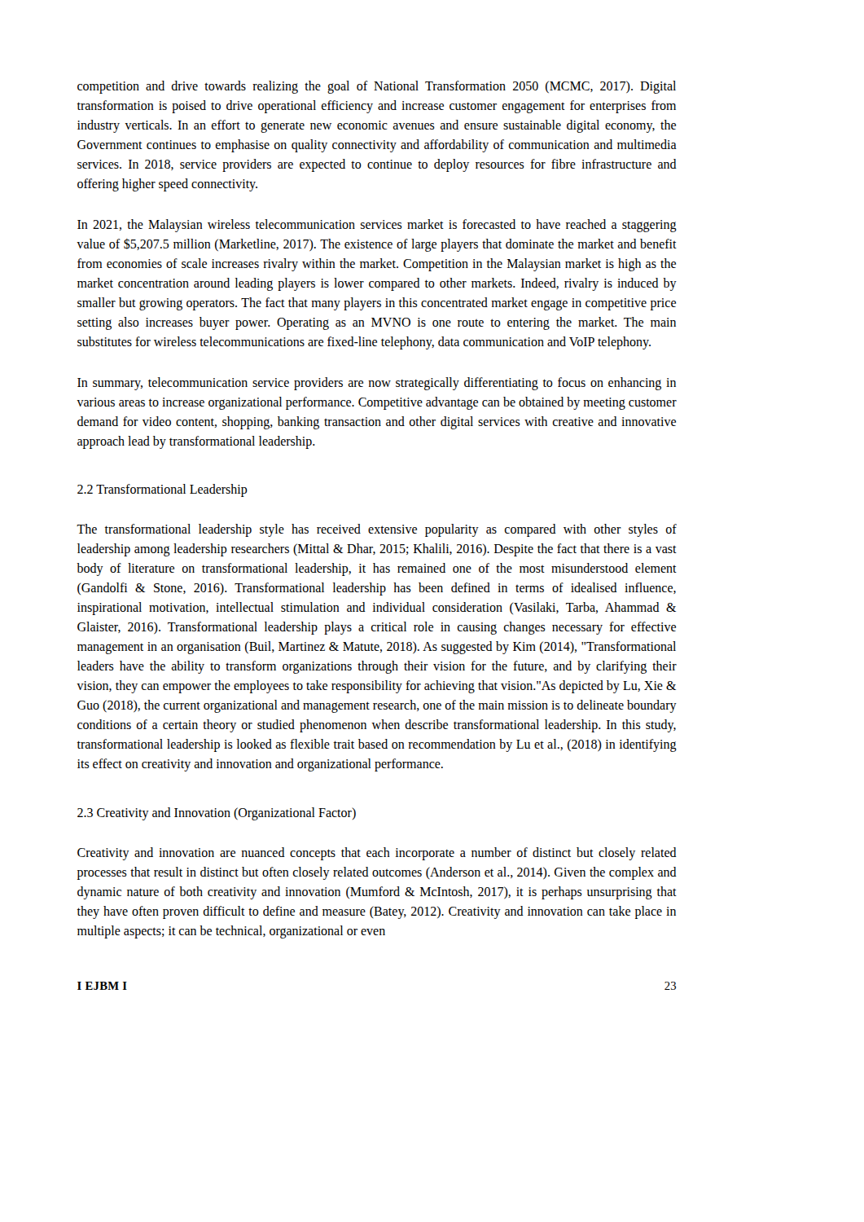competition and drive towards realizing the goal of National Transformation 2050 (MCMC, 2017). Digital transformation is poised to drive operational efficiency and increase customer engagement for enterprises from industry verticals. In an effort to generate new economic avenues and ensure sustainable digital economy, the Government continues to emphasise on quality connectivity and affordability of communication and multimedia services. In 2018, service providers are expected to continue to deploy resources for fibre infrastructure and offering higher speed connectivity.
In 2021, the Malaysian wireless telecommunication services market is forecasted to have reached a staggering value of $5,207.5 million (Marketline, 2017). The existence of large players that dominate the market and benefit from economies of scale increases rivalry within the market. Competition in the Malaysian market is high as the market concentration around leading players is lower compared to other markets. Indeed, rivalry is induced by smaller but growing operators. The fact that many players in this concentrated market engage in competitive price setting also increases buyer power. Operating as an MVNO is one route to entering the market. The main substitutes for wireless telecommunications are fixed-line telephony, data communication and VoIP telephony.
In summary, telecommunication service providers are now strategically differentiating to focus on enhancing in various areas to increase organizational performance. Competitive advantage can be obtained by meeting customer demand for video content, shopping, banking transaction and other digital services with creative and innovative approach lead by transformational leadership.
2.2 Transformational Leadership
The transformational leadership style has received extensive popularity as compared with other styles of leadership among leadership researchers (Mittal & Dhar, 2015; Khalili, 2016). Despite the fact that there is a vast body of literature on transformational leadership, it has remained one of the most misunderstood element (Gandolfi & Stone, 2016). Transformational leadership has been defined in terms of idealised influence, inspirational motivation, intellectual stimulation and individual consideration (Vasilaki, Tarba, Ahammad & Glaister, 2016). Transformational leadership plays a critical role in causing changes necessary for effective management in an organisation (Buil, Martinez & Matute, 2018). As suggested by Kim (2014), "Transformational leaders have the ability to transform organizations through their vision for the future, and by clarifying their vision, they can empower the employees to take responsibility for achieving that vision."As depicted by Lu, Xie & Guo (2018), the current organizational and management research, one of the main mission is to delineate boundary conditions of a certain theory or studied phenomenon when describe transformational leadership. In this study, transformational leadership is looked as flexible trait based on recommendation by Lu et al., (2018) in identifying its effect on creativity and innovation and organizational performance.
2.3 Creativity and Innovation (Organizational Factor)
Creativity and innovation are nuanced concepts that each incorporate a number of distinct but closely related processes that result in distinct but often closely related outcomes (Anderson et al., 2014). Given the complex and dynamic nature of both creativity and innovation (Mumford & McIntosh, 2017), it is perhaps unsurprising that they have often proven difficult to define and measure (Batey, 2012). Creativity and innovation can take place in multiple aspects; it can be technical, organizational or even
I EJBM I 23